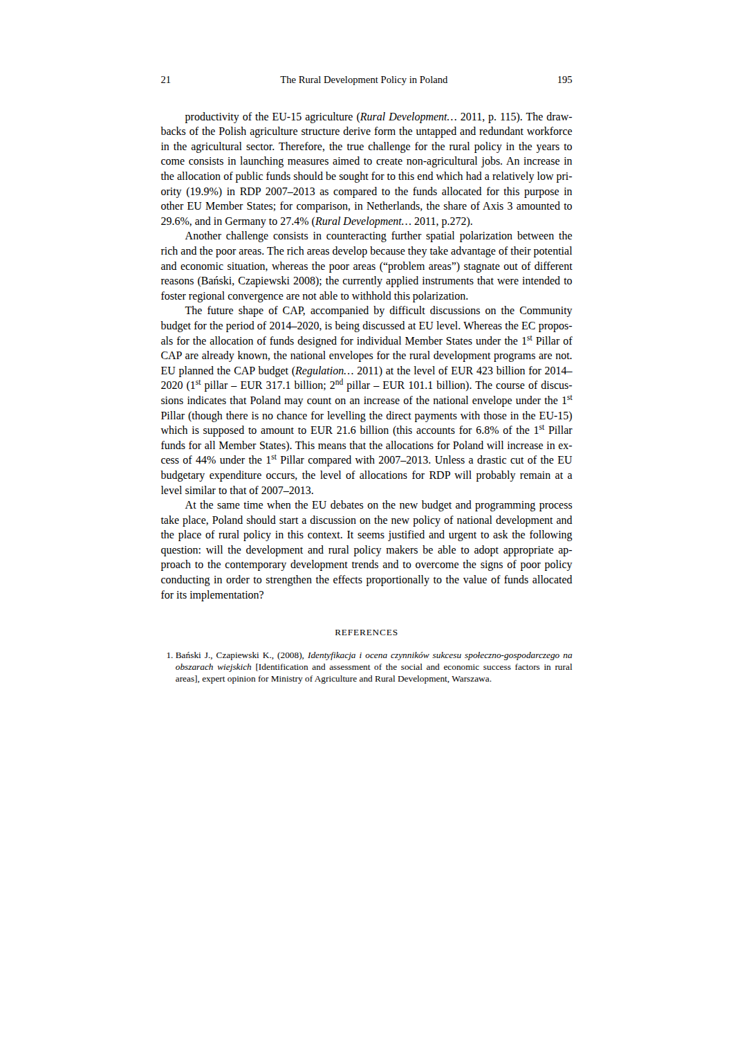21 The Rural Development Policy in Poland 195
productivity of the EU-15 agriculture (Rural Development… 2011, p. 115). The drawbacks of the Polish agriculture structure derive form the untapped and redundant workforce in the agricultural sector. Therefore, the true challenge for the rural policy in the years to come consists in launching measures aimed to create non-agricultural jobs. An increase in the allocation of public funds should be sought for to this end which had a relatively low priority (19.9%) in RDP 2007–2013 as compared to the funds allocated for this purpose in other EU Member States; for comparison, in Netherlands, the share of Axis 3 amounted to 29.6%, and in Germany to 27.4% (Rural Development… 2011, p.272).
Another challenge consists in counteracting further spatial polarization between the rich and the poor areas. The rich areas develop because they take advantage of their potential and economic situation, whereas the poor areas (“problem areas”) stagnate out of different reasons (Bański, Czapiewski 2008); the currently applied instruments that were intended to foster regional convergence are not able to withhold this polarization.
The future shape of CAP, accompanied by difficult discussions on the Community budget for the period of 2014–2020, is being discussed at EU level. Whereas the EC proposals for the allocation of funds designed for individual Member States under the 1st Pillar of CAP are already known, the national envelopes for the rural development programs are not. EU planned the CAP budget (Regulation… 2011) at the level of EUR 423 billion for 2014–2020 (1st pillar – EUR 317.1 billion; 2nd pillar – EUR 101.1 billion). The course of discussions indicates that Poland may count on an increase of the national envelope under the 1st Pillar (though there is no chance for levelling the direct payments with those in the EU-15) which is supposed to amount to EUR 21.6 billion (this accounts for 6.8% of the 1st Pillar funds for all Member States). This means that the allocations for Poland will increase in excess of 44% under the 1st Pillar compared with 2007–2013. Unless a drastic cut of the EU budgetary expenditure occurs, the level of allocations for RDP will probably remain at a level similar to that of 2007–2013.
At the same time when the EU debates on the new budget and programming process take place, Poland should start a discussion on the new policy of national development and the place of rural policy in this context. It seems justified and urgent to ask the following question: will the development and rural policy makers be able to adopt appropriate approach to the contemporary development trends and to overcome the signs of poor policy conducting in order to strengthen the effects proportionally to the value of funds allocated for its implementation?
REFERENCES
Bański J., Czapiewski K., (2008), Identyfikacja i ocena czynników sukcesu społeczno-gospodarczego na obszarach wiejskich [Identification and assessment of the social and economic success factors in rural areas], expert opinion for Ministry of Agriculture and Rural Development, Warszawa.